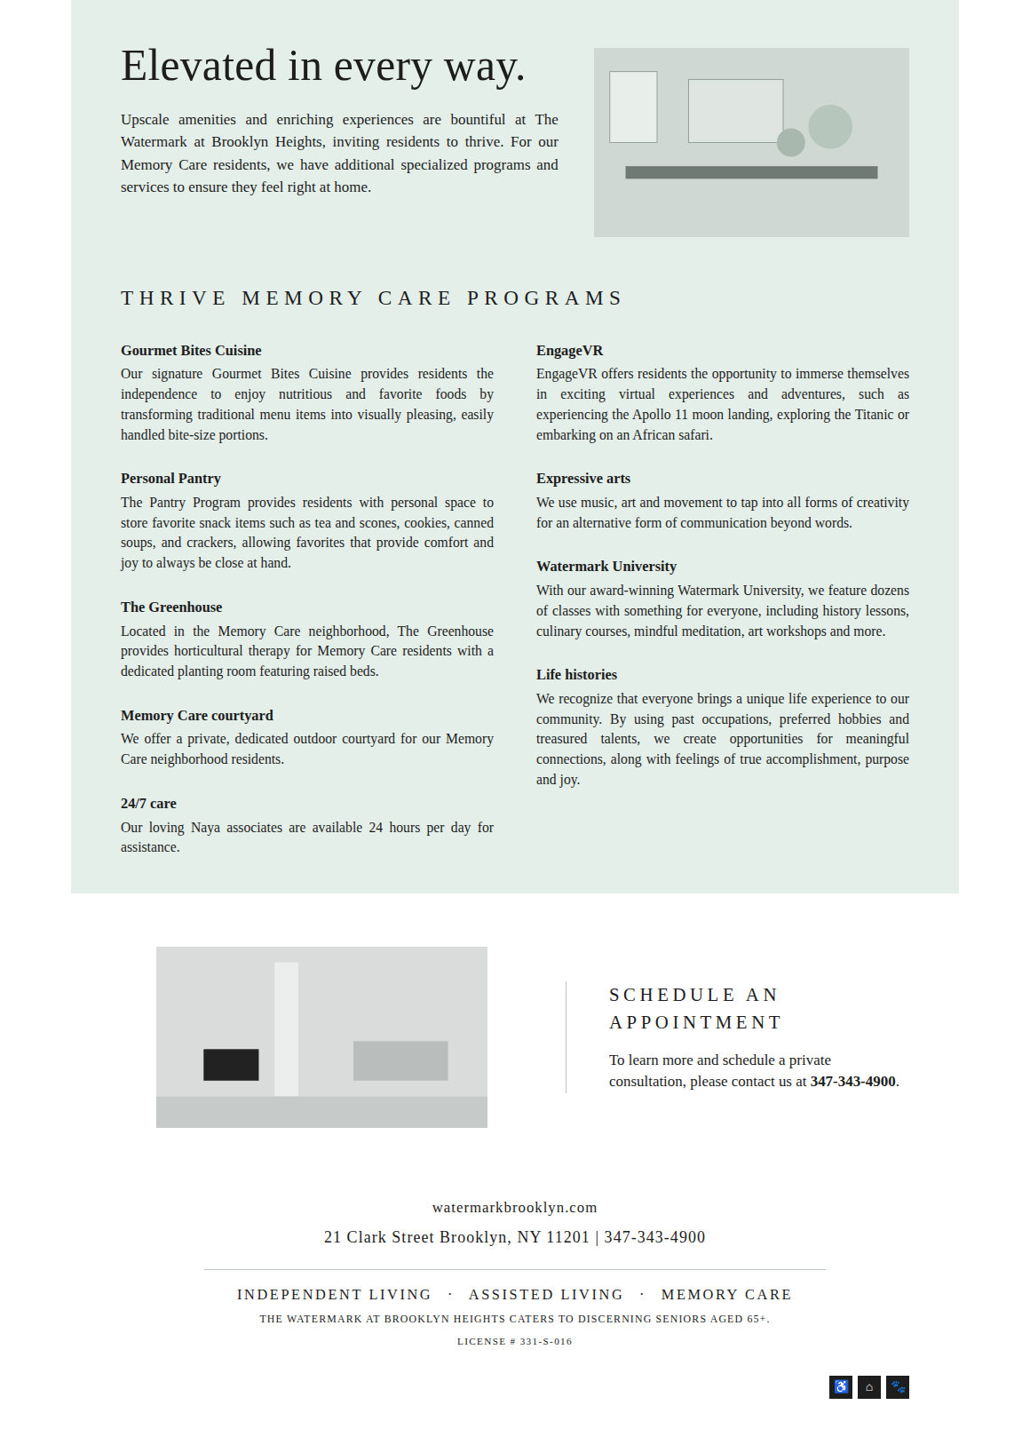Elevated in every way.
Upscale amenities and enriching experiences are bountiful at The Watermark at Brooklyn Heights, inviting residents to thrive. For our Memory Care residents, we have additional specialized programs and services to ensure they feel right at home.
Thrive Memory Care Programs
Gourmet Bites Cuisine
Our signature Gourmet Bites Cuisine provides residents the independence to enjoy nutritious and favorite foods by transforming traditional menu items into visually pleasing, easily handled bite-size portions.
Personal Pantry
The Pantry Program provides residents with personal space to store favorite snack items such as tea and scones, cookies, canned soups, and crackers, allowing favorites that provide comfort and joy to always be close at hand.
The Greenhouse
Located in the Memory Care neighborhood, The Greenhouse provides horticultural therapy for Memory Care residents with a dedicated planting room featuring raised beds.
Memory Care courtyard
We offer a private, dedicated outdoor courtyard for our Memory Care neighborhood residents.
24/7 care
Our loving Naya associates are available 24 hours per day for assistance.
EngageVR
EngageVR offers residents the opportunity to immerse themselves in exciting virtual experiences and adventures, such as experiencing the Apollo 11 moon landing, exploring the Titanic or embarking on an African safari.
Expressive arts
We use music, art and movement to tap into all forms of creativity for an alternative form of communication beyond words.
Watermark University
With our award-winning Watermark University, we feature dozens of classes with something for everyone, including history lessons, culinary courses, mindful meditation, art workshops and more.
Life histories
We recognize that everyone brings a unique life experience to our community. By using past occupations, preferred hobbies and treasured talents, we create opportunities for meaningful connections, along with feelings of true accomplishment, purpose and joy.
Schedule an Appointment
To learn more and schedule a private consultation, please contact us at 347-343-4900.
watermarkbrooklyn.com
21 Clark Street Brooklyn, NY 11201 | 347-343-4900
Independent Living · Assisted Living · Memory Care
The Watermark at Brooklyn Heights caters to discerning seniors aged 65+.
License # 331-S-016
♿ ⌂ 🐾